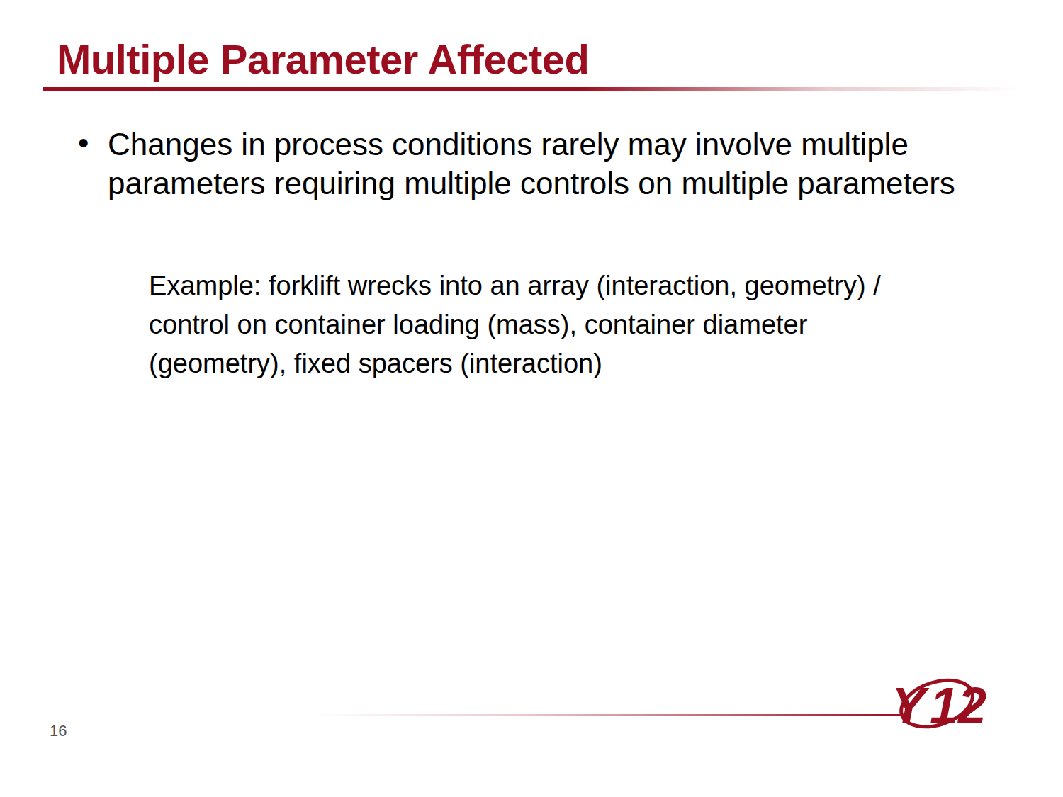Multiple Parameter Affected
Changes in process conditions rarely may involve multiple parameters requiring multiple controls on multiple parameters
Example: forklift wrecks into an array (interaction, geometry) / control on container loading (mass), container diameter (geometry), fixed spacers (interaction)
16
Y 12